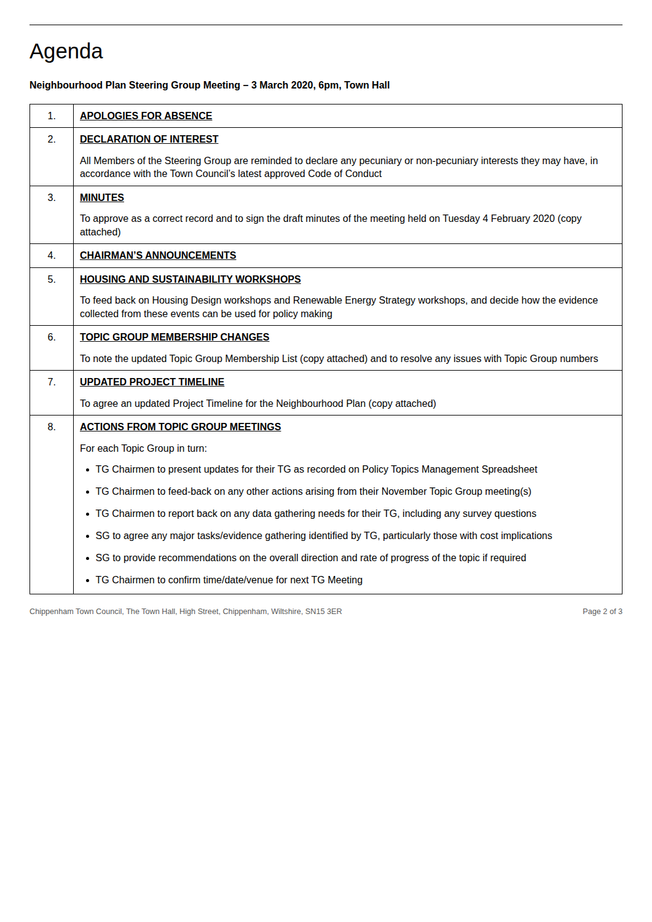Agenda
Neighbourhood Plan Steering Group Meeting – 3 March 2020, 6pm, Town Hall
| 1. | APOLOGIES FOR ABSENCE |
| 2. | DECLARATION OF INTEREST All Members of the Steering Group are reminded to declare any pecuniary or non-pecuniary interests they may have, in accordance with the Town Council’s latest approved Code of Conduct |
| 3. | MINUTES To approve as a correct record and to sign the draft minutes of the meeting held on Tuesday 4 February 2020 (copy attached) |
| 4. | CHAIRMAN’S ANNOUNCEMENTS |
| 5. | HOUSING AND SUSTAINABILITY WORKSHOPS To feed back on Housing Design workshops and Renewable Energy Strategy workshops, and decide how the evidence collected from these events can be used for policy making |
| 6. | TOPIC GROUP MEMBERSHIP CHANGES To note the updated Topic Group Membership List (copy attached) and to resolve any issues with Topic Group numbers |
| 7. | UPDATED PROJECT TIMELINE To agree an updated Project Timeline for the Neighbourhood Plan (copy attached) |
| 8. | ACTIONS FROM TOPIC GROUP MEETINGS For each Topic Group in turn: TG Chairmen to present updates for their TG as recorded on Policy Topics Management Spreadsheet TG Chairmen to feed-back on any other actions arising from their November Topic Group meeting(s) TG Chairmen to report back on any data gathering needs for their TG, including any survey questions SG to agree any major tasks/evidence gathering identified by TG, particularly those with cost implications SG to provide recommendations on the overall direction and rate of progress of the topic if required TG Chairmen to confirm time/date/venue for next TG Meeting |
Chippenham Town Council, The Town Hall, High Street, Chippenham, Wiltshire, SN15 3ER Page 2 of 3